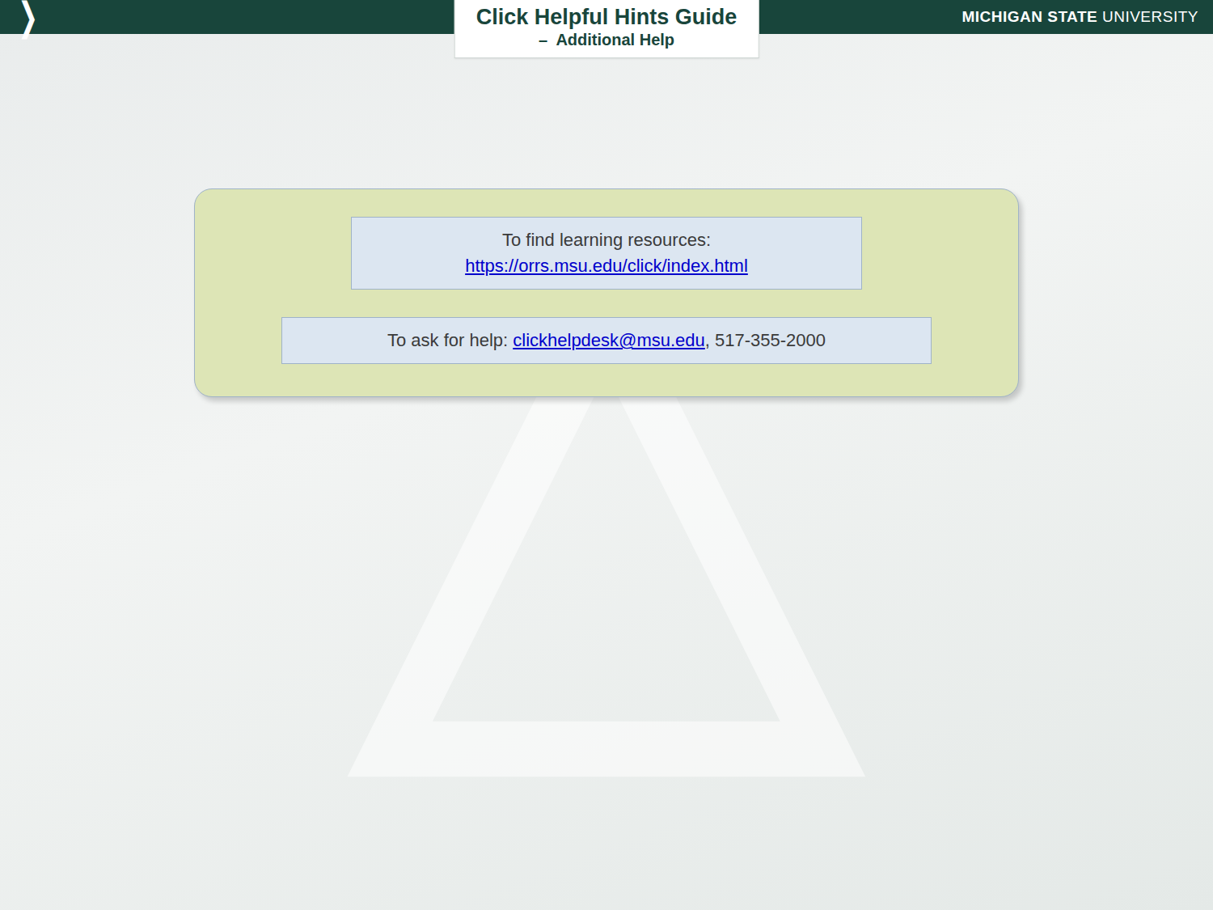△
❯
MICHIGAN STATE UNIVERSITY
Click Helpful Hints Guide
– Additional Help
To find learning resources:
https://orrs.msu.edu/click/index.html
To ask for help: clickhelpdesk@msu.edu, 517-355-2000